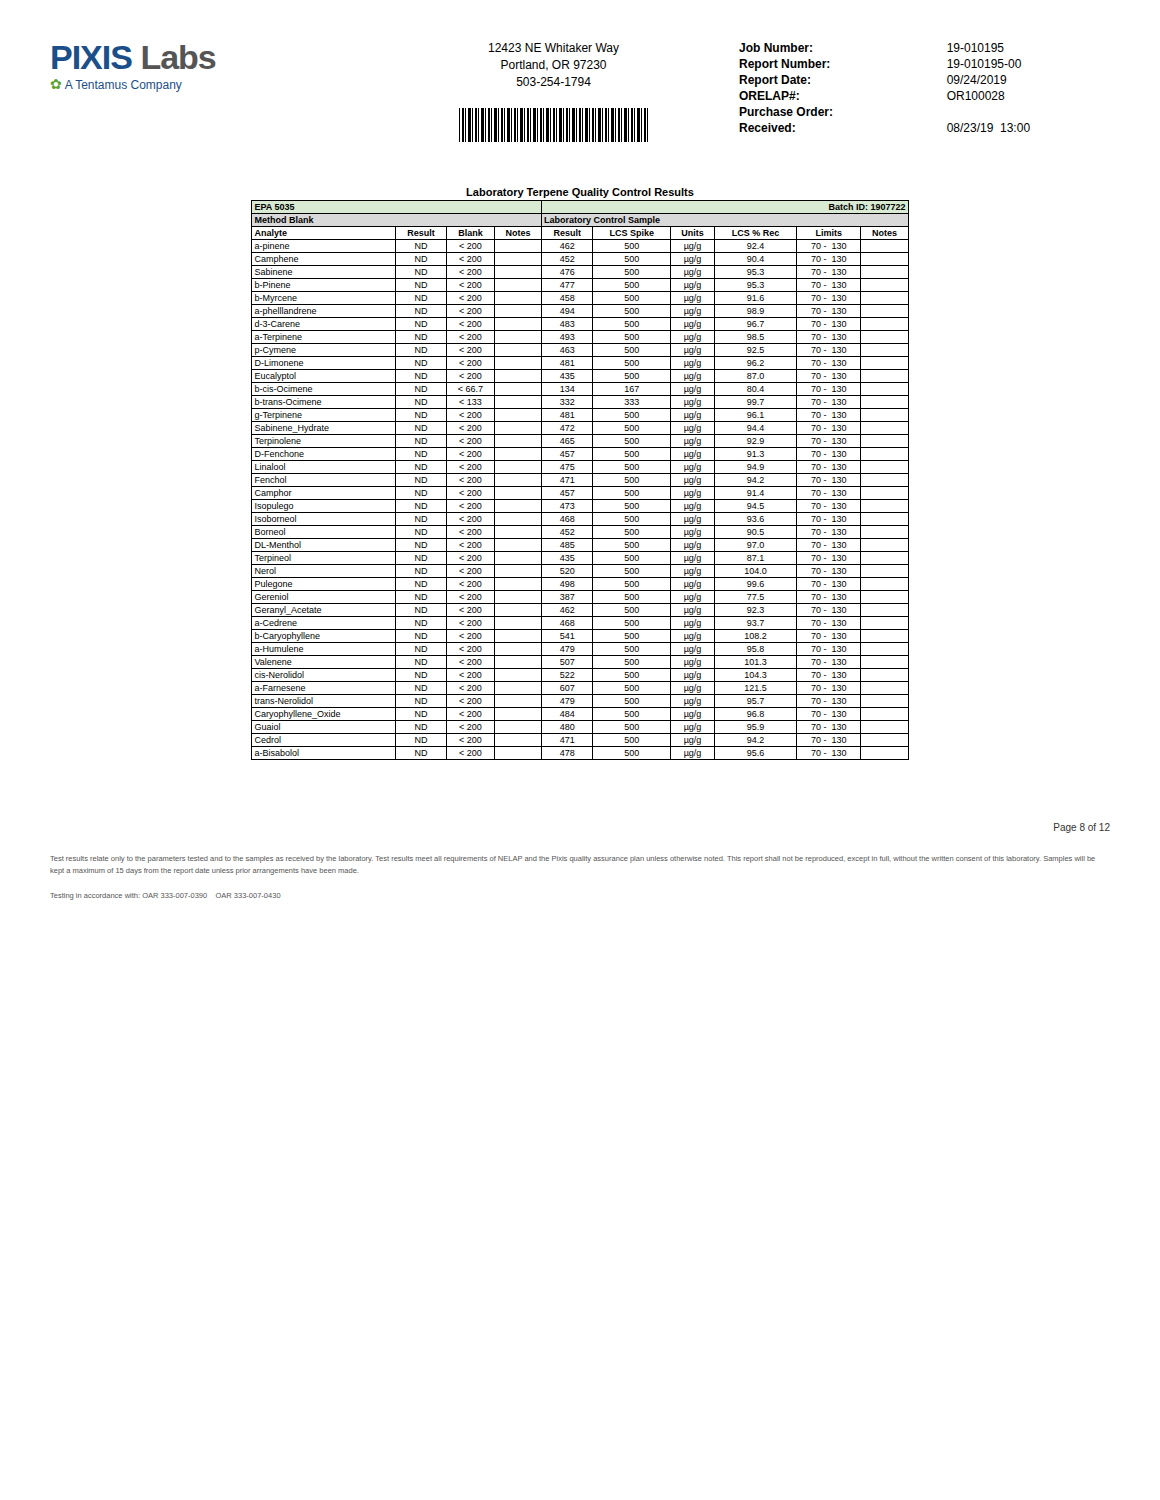PIXIS Labs
✿ A Tentamus Company
12423 NE Whitaker Way
Portland, OR 97230
503-254-1794
| Job Number: | 19-010195 |
| Report Number: | 19-010195-00 |
| Report Date: | 09/24/2019 |
| ORELAP#: | OR100028 |
| Purchase Order: | |
| Received: | 08/23/19 13:00 |
Laboratory Terpene Quality Control Results
| EPA 5035 | Batch ID: 1907722 |
| Method Blank | Laboratory Control Sample |
| Analyte | Result | Blank | Notes | Result | LCS Spike | Units | LCS % Rec | Limits | Notes |
| a-pinene | ND | < 200 | | 462 | 500 | µg/g | 92.4 | 70 - 130 | |
| Camphene | ND | < 200 | | 452 | 500 | µg/g | 90.4 | 70 - 130 | |
| Sabinene | ND | < 200 | | 476 | 500 | µg/g | 95.3 | 70 - 130 | |
| b-Pinene | ND | < 200 | | 477 | 500 | µg/g | 95.3 | 70 - 130 | |
| b-Myrcene | ND | < 200 | | 458 | 500 | µg/g | 91.6 | 70 - 130 | |
| a-phelllandrene | ND | < 200 | | 494 | 500 | µg/g | 98.9 | 70 - 130 | |
| d-3-Carene | ND | < 200 | | 483 | 500 | µg/g | 96.7 | 70 - 130 | |
| a-Terpinene | ND | < 200 | | 493 | 500 | µg/g | 98.5 | 70 - 130 | |
| p-Cymene | ND | < 200 | | 463 | 500 | µg/g | 92.5 | 70 - 130 | |
| D-Limonene | ND | < 200 | | 481 | 500 | µg/g | 96.2 | 70 - 130 | |
| Eucalyptol | ND | < 200 | | 435 | 500 | µg/g | 87.0 | 70 - 130 | |
| b-cis-Ocimene | ND | < 66.7 | | 134 | 167 | µg/g | 80.4 | 70 - 130 | |
| b-trans-Ocimene | ND | < 133 | | 332 | 333 | µg/g | 99.7 | 70 - 130 | |
| g-Terpinene | ND | < 200 | | 481 | 500 | µg/g | 96.1 | 70 - 130 | |
| Sabinene_Hydrate | ND | < 200 | | 472 | 500 | µg/g | 94.4 | 70 - 130 | |
| Terpinolene | ND | < 200 | | 465 | 500 | µg/g | 92.9 | 70 - 130 | |
| D-Fenchone | ND | < 200 | | 457 | 500 | µg/g | 91.3 | 70 - 130 | |
| Linalool | ND | < 200 | | 475 | 500 | µg/g | 94.9 | 70 - 130 | |
| Fenchol | ND | < 200 | | 471 | 500 | µg/g | 94.2 | 70 - 130 | |
| Camphor | ND | < 200 | | 457 | 500 | µg/g | 91.4 | 70 - 130 | |
| Isopulego | ND | < 200 | | 473 | 500 | µg/g | 94.5 | 70 - 130 | |
| Isoborneol | ND | < 200 | | 468 | 500 | µg/g | 93.6 | 70 - 130 | |
| Borneol | ND | < 200 | | 452 | 500 | µg/g | 90.5 | 70 - 130 | |
| DL-Menthol | ND | < 200 | | 485 | 500 | µg/g | 97.0 | 70 - 130 | |
| Terpineol | ND | < 200 | | 435 | 500 | µg/g | 87.1 | 70 - 130 | |
| Nerol | ND | < 200 | | 520 | 500 | µg/g | 104.0 | 70 - 130 | |
| Pulegone | ND | < 200 | | 498 | 500 | µg/g | 99.6 | 70 - 130 | |
| Gereniol | ND | < 200 | | 387 | 500 | µg/g | 77.5 | 70 - 130 | |
| Geranyl_Acetate | ND | < 200 | | 462 | 500 | µg/g | 92.3 | 70 - 130 | |
| a-Cedrene | ND | < 200 | | 468 | 500 | µg/g | 93.7 | 70 - 130 | |
| b-Caryophyllene | ND | < 200 | | 541 | 500 | µg/g | 108.2 | 70 - 130 | |
| a-Humulene | ND | < 200 | | 479 | 500 | µg/g | 95.8 | 70 - 130 | |
| Valenene | ND | < 200 | | 507 | 500 | µg/g | 101.3 | 70 - 130 | |
| cis-Nerolidol | ND | < 200 | | 522 | 500 | µg/g | 104.3 | 70 - 130 | |
| a-Farnesene | ND | < 200 | | 607 | 500 | µg/g | 121.5 | 70 - 130 | |
| trans-Nerolidol | ND | < 200 | | 479 | 500 | µg/g | 95.7 | 70 - 130 | |
| Caryophyllene_Oxide | ND | < 200 | | 484 | 500 | µg/g | 96.8 | 70 - 130 | |
| Guaiol | ND | < 200 | | 480 | 500 | µg/g | 95.9 | 70 - 130 | |
| Cedrol | ND | < 200 | | 471 | 500 | µg/g | 94.2 | 70 - 130 | |
| a-Bisabolol | ND | < 200 | | 478 | 500 | µg/g | 95.6 | 70 - 130 | |
Page 8 of 12
Test results relate only to the parameters tested and to the samples as received by the laboratory. Test results meet all requirements of NELAP and the Pixis quality assurance plan unless otherwise noted. This report shall not be reproduced, except in full, without the written consent of this laboratory. Samples will be kept a maximum of 15 days from the report date unless prior arrangements have been made.
Testing in accordance with: OAR 333-007-0390 OAR 333-007-0430